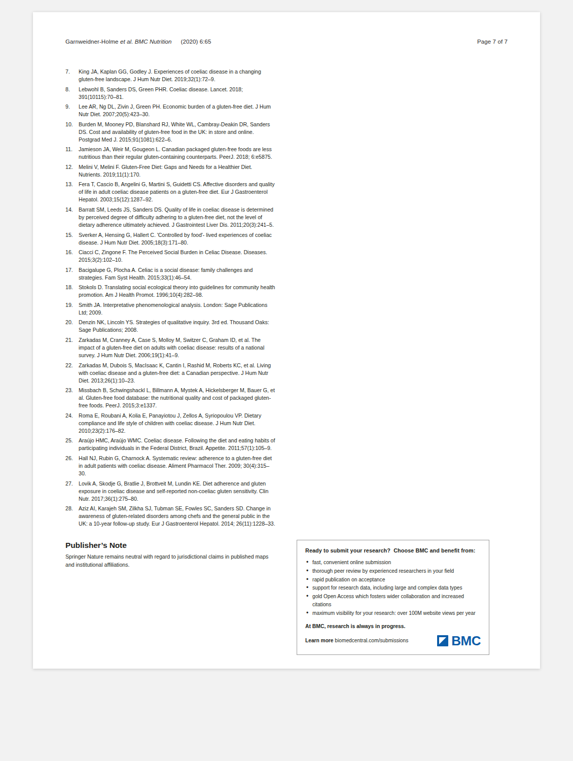Garnweidner-Holme et al. BMC Nutrition
(2020) 6:65
Page 7 of 7
King JA, Kaplan GG, Godley J. Experiences of coeliac disease in a changing gluten-free landscape. J Hum Nutr Diet. 2019;32(1):72–9.
Lebwohl B, Sanders DS, Green PHR. Coeliac disease. Lancet. 2018; 391(10115):70–81.
Lee AR, Ng DL, Zivin J, Green PH. Economic burden of a gluten-free diet. J Hum Nutr Diet. 2007;20(5):423–30.
Burden M, Mooney PD, Blanshard RJ, White WL, Cambray-Deakin DR, Sanders DS. Cost and availability of gluten-free food in the UK: in store and online. Postgrad Med J. 2015;91(1081):622–6.
Jamieson JA, Weir M, Gougeon L. Canadian packaged gluten-free foods are less nutritious than their regular gluten-containing counterparts. PeerJ. 2018; 6:e5875.
Melini V, Melini F. Gluten-Free Diet: Gaps and Needs for a Healthier Diet. Nutrients. 2019;11(1):170.
Fera T, Cascio B, Angelini G, Martini S, Guidetti CS. Affective disorders and quality of life in adult coeliac disease patients on a gluten-free diet. Eur J Gastroenterol Hepatol. 2003;15(12):1287–92.
Barratt SM, Leeds JS, Sanders DS. Quality of life in coeliac disease is determined by perceived degree of difficulty adhering to a gluten-free diet, not the level of dietary adherence ultimately achieved. J Gastrointest Liver Dis. 2011;20(3):241–5.
Sverker A, Hensing G, Hallert C. 'Controlled by food'- lived experiences of coeliac disease. J Hum Nutr Diet. 2005;18(3):171–80.
Ciacci C, Zingone F. The Perceived Social Burden in Celiac Disease. Diseases. 2015;3(2):102–10.
Bacigalupe G, Plocha A. Celiac is a social disease: family challenges and strategies. Fam Syst Health. 2015;33(1):46–54.
Stokols D. Translating social ecological theory into guidelines for community health promotion. Am J Health Promot. 1996;10(4):282–98.
Smith JA. Interpretative phenomenological analysis. London: Sage Publications Ltd; 2009.
Denzin NK, Lincoln YS. Strategies of qualitative inquiry. 3rd ed. Thousand Oaks: Sage Publications; 2008.
Zarkadas M, Cranney A, Case S, Molloy M, Switzer C, Graham ID, et al. The impact of a gluten-free diet on adults with coeliac disease: results of a national survey. J Hum Nutr Diet. 2006;19(1):41–9.
Zarkadas M, Dubois S, MacIsaac K, Cantin I, Rashid M, Roberts KC, et al. Living with coeliac disease and a gluten-free diet: a Canadian perspective. J Hum Nutr Diet. 2013;26(1):10–23.
Missbach B, Schwingshackl L, Billmann A, Mystek A, Hickelsberger M, Bauer G, et al. Gluten-free food database: the nutritional quality and cost of packaged gluten-free foods. PeerJ. 2015;3:e1337.
Roma E, Roubani A, Kolia E, Panayiotou J, Zellos A, Syriopoulou VP. Dietary compliance and life style of children with coeliac disease. J Hum Nutr Diet. 2010;23(2):176–82.
Araújo HMC, Araújo WMC. Coeliac disease. Following the diet and eating habits of participating individuals in the Federal District, Brazil. Appetite. 2011;57(1):105–9.
Hall NJ, Rubin G, Charnock A. Systematic review: adherence to a gluten-free diet in adult patients with coeliac disease. Aliment Pharmacol Ther. 2009; 30(4):315–30.
Lovik A, Skodje G, Bratlie J, Brottveit M, Lundin KE. Diet adherence and gluten exposure in coeliac disease and self-reported non-coeliac gluten sensitivity. Clin Nutr. 2017;36(1):275–80.
Aziz AI, Karajeh SM, Zilkha SJ, Tubman SE, Fowles SC, Sanders SD. Change in awareness of gluten-related disorders among chefs and the general public in the UK: a 10-year follow-up study. Eur J Gastroenterol Hepatol. 2014; 26(11):1228–33.
Publisher’s Note
Springer Nature remains neutral with regard to jurisdictional claims in published maps and institutional affiliations.
Ready to submit your research? Choose BMC and benefit from:
fast, convenient online submission
thorough peer review by experienced researchers in your field
rapid publication on acceptance
support for research data, including large and complex data types
gold Open Access which fosters wider collaboration and increased citations
maximum visibility for your research: over 100M website views per year
At BMC, research is always in progress.
Learn more biomedcentral.com/submissions
BMC